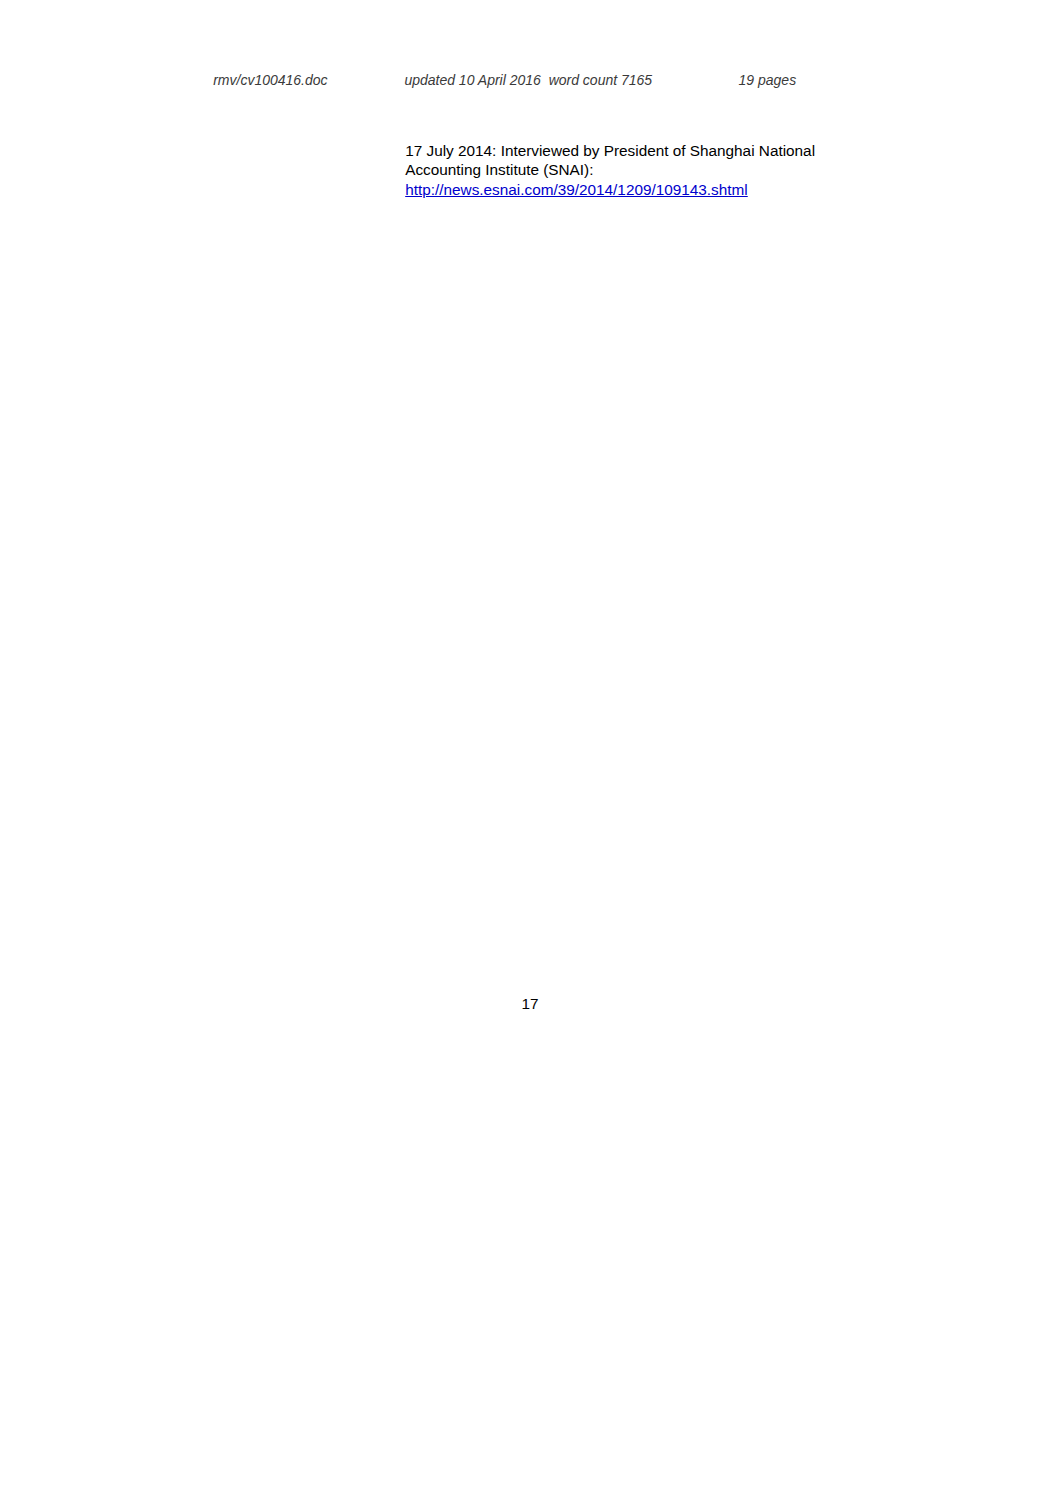rmv/cv100416.doc updated 10 April 2016 word count 7165 19 pages
17 July 2014: Interviewed by President of Shanghai National Accounting Institute (SNAI):
http://news.esnai.com/39/2014/1209/109143.shtml
17